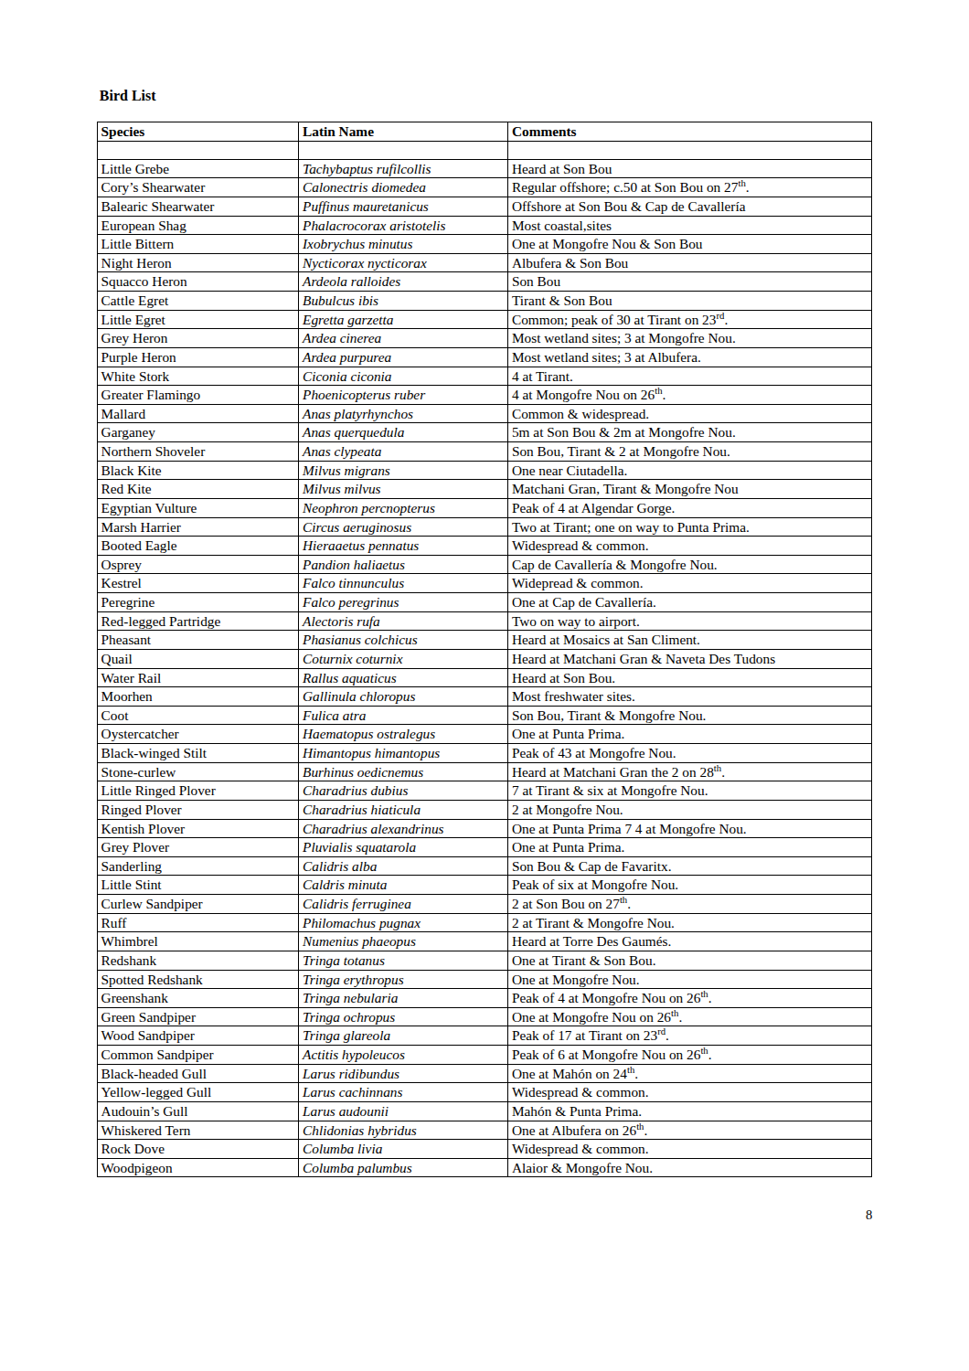Bird List
| Species | Latin Name | Comments |
| --- | --- | --- |
| Little Grebe | Tachybaptus rufilcollis | Heard at Son Bou |
| Cory’s Shearwater | Calonectris diomedea | Regular offshore; c.50 at Son Bou on 27 th . |
| Balearic Shearwater | Puffinus mauretanicus | Offshore at Son Bou & Cap de Cavallería |
| European Shag | Phalacrocorax aristotelis | Most coastal,sites |
| Little Bittern | Ixobrychus minutus | One at Mongofre Nou & Son Bou |
| Night Heron | Nycticorax nycticorax | Albufera & Son Bou |
| Squacco Heron | Ardeola ralloides | Son Bou |
| Cattle Egret | Bubulcus ibis | Tirant & Son Bou |
| Little Egret | Egretta garzetta | Common; peak of 30 at Tirant on 23 rd . |
| Grey Heron | Ardea cinerea | Most wetland sites; 3 at Mongofre Nou. |
| Purple Heron | Ardea purpurea | Most wetland sites; 3 at Albufera. |
| White Stork | Ciconia ciconia | 4 at Tirant. |
| Greater Flamingo | Phoenicopterus ruber | 4 at Mongofre Nou on 26 th . |
| Mallard | Anas platyrhynchos | Common & widespread. |
| Garganey | Anas querquedula | 5m at Son Bou & 2m at Mongofre Nou. |
| Northern Shoveler | Anas clypeata | Son Bou, Tirant & 2 at Mongofre Nou. |
| Black Kite | Milvus migrans | One near Ciutadella. |
| Red Kite | Milvus milvus | Matchani Gran, Tirant & Mongofre Nou |
| Egyptian Vulture | Neophron percnopterus | Peak of 4 at Algendar Gorge. |
| Marsh Harrier | Circus aeruginosus | Two at Tirant; one on way to Punta Prima. |
| Booted Eagle | Hieraaetus pennatus | Widespread & common. |
| Osprey | Pandion haliaetus | Cap de Cavallería & Mongofre Nou. |
| Kestrel | Falco tinnunculus | Widepread & common. |
| Peregrine | Falco peregrinus | One at Cap de Cavallería. |
| Red-legged Partridge | Alectoris rufa | Two on way to airport. |
| Pheasant | Phasianus colchicus | Heard at Mosaics at San Climent. |
| Quail | Coturnix coturnix | Heard at Matchani Gran & Naveta Des Tudons |
| Water Rail | Rallus aquaticus | Heard at Son Bou. |
| Moorhen | Gallinula chloropus | Most freshwater sites. |
| Coot | Fulica atra | Son Bou, Tirant & Mongofre Nou. |
| Oystercatcher | Haematopus ostralegus | One at Punta Prima. |
| Black-winged Stilt | Himantopus himantopus | Peak of 43 at Mongofre Nou. |
| Stone-curlew | Burhinus oedicnemus | Heard at Matchani Gran the 2 on 28 th . |
| Little Ringed Plover | Charadrius dubius | 7 at Tirant & six at Mongofre Nou. |
| Ringed Plover | Charadrius hiaticula | 2 at Mongofre Nou. |
| Kentish Plover | Charadrius alexandrinus | One at Punta Prima 7 4 at Mongofre Nou. |
| Grey Plover | Pluvialis squatarola | One at Punta Prima. |
| Sanderling | Calidris alba | Son Bou & Cap de Favaritx. |
| Little Stint | Caldris minuta | Peak of six at Mongofre Nou. |
| Curlew Sandpiper | Calidris ferruginea | 2 at Son Bou on 27 th . |
| Ruff | Philomachus pugnax | 2 at Tirant & Mongofre Nou. |
| Whimbrel | Numenius phaeopus | Heard at Torre Des Gaumés. |
| Redshank | Tringa totanus | One at Tirant & Son Bou. |
| Spotted Redshank | Tringa erythropus | One at Mongofre Nou. |
| Greenshank | Tringa nebularia | Peak of 4 at Mongofre Nou on 26 th . |
| Green Sandpiper | Tringa ochropus | One at Mongofre Nou on 26 th . |
| Wood Sandpiper | Tringa glareola | Peak of 17 at Tirant on 23 rd . |
| Common Sandpiper | Actitis hypoleucos | Peak of 6 at Mongofre Nou on 26 th . |
| Black-headed Gull | Larus ridibundus | One at Mahón on 24 th . |
| Yellow-legged Gull | Larus cachinnans | Widespread & common. |
| Audouin’s Gull | Larus audounii | Mahón & Punta Prima. |
| Whiskered Tern | Chlidonias hybridus | One at Albufera on 26 th . |
| Rock Dove | Columba livia | Widespread & common. |
| Woodpigeon | Columba palumbus | Alaior & Mongofre Nou. |
8